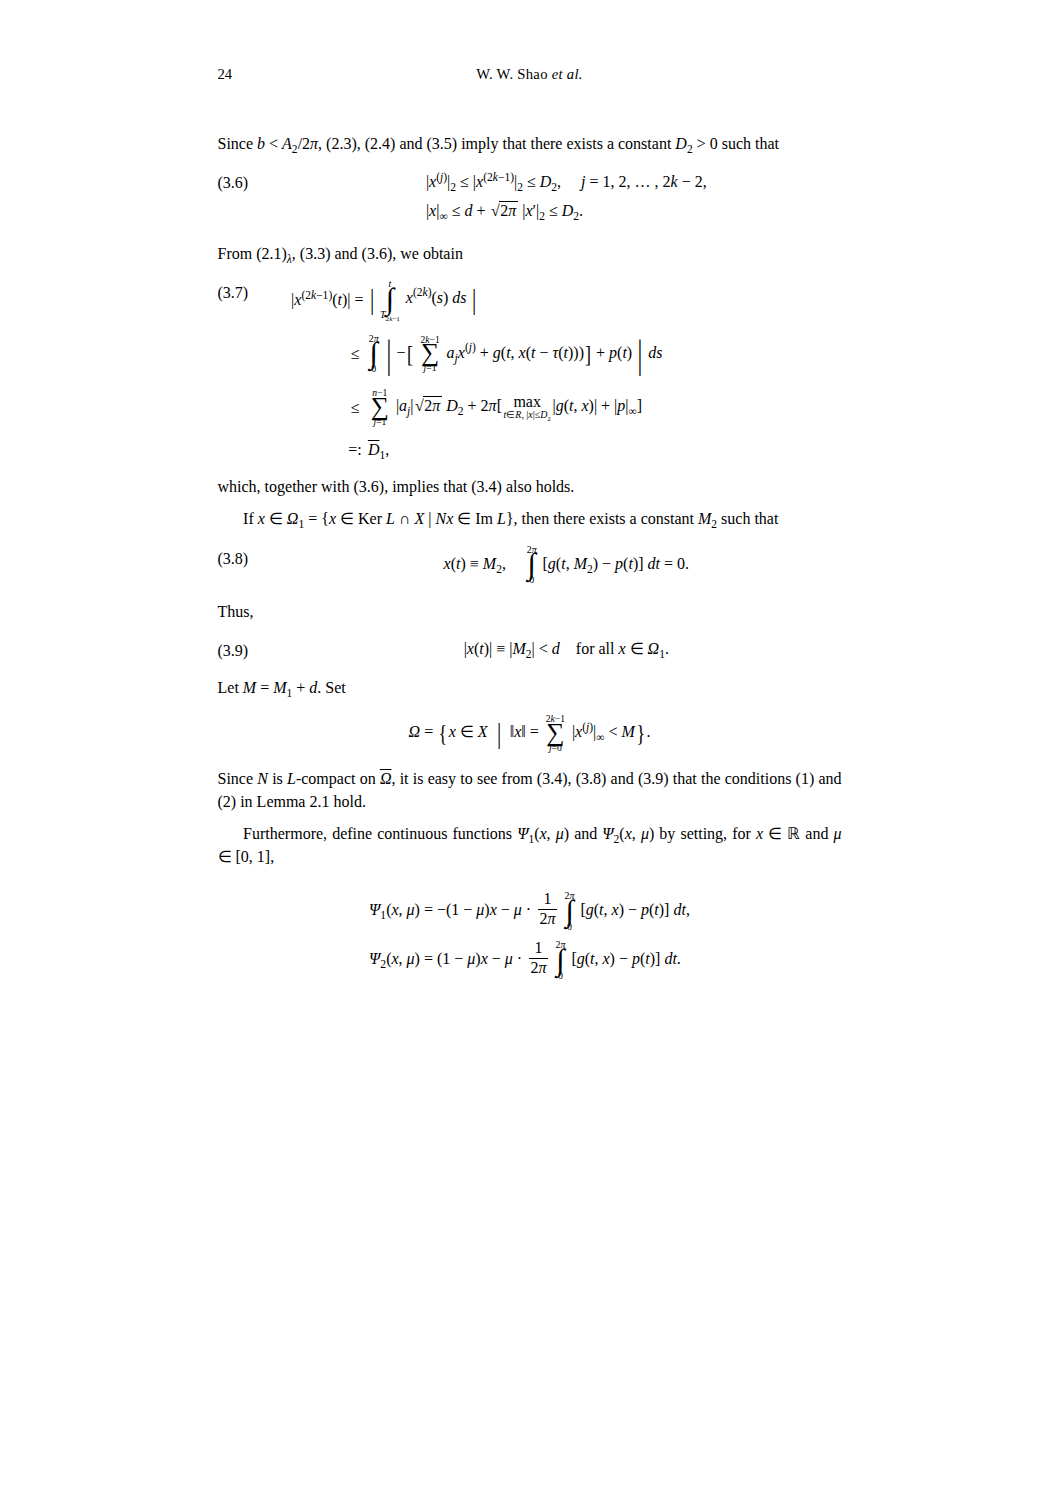24
W. W. Shao et al.
Since b < A2/2π, (2.3), (2.4) and (3.5) imply that there exists a constant D2 > 0 such that
(3.6)
|x(j)|2 ≤ |x(2k−1)|2 ≤ D2, j = 1, 2, … , 2k − 2, |x|∞ ≤ d + √2π |x′|2 ≤ D2.
From (2.1)λ, (3.3) and (3.6), we obtain
(3.7)
|x(2k−1)(t)| = | t∫T2k−1 x(2k)(s) ds |
≤ 2π∫0 | −[ 2k−1∑j=1 ajx(j) + g(t, x(t − τ(t)))] + p(t) | ds
≤ n−1∑j=1 |aj|√2π D2 + 2π[max t∈R, |x|≤D2|g(t, x)| + |p|∞]
=: D1,
which, together with (3.6), implies that (3.4) also holds.
If x ∈ Ω1 = {x ∈ Ker L ∩ X | Nx ∈ Im L}, then there exists a constant M2 such that
(3.8)
x(t) ≡ M2, 2π∫0 [g(t, M2) − p(t)] dt = 0.
Thus,
(3.9)
|x(t)| ≡ |M2| < d for all x ∈ Ω1.
Let M = M1 + d. Set
Ω = {x ∈ X | ‖x‖ = 2k−1∑j=0 |x(j)|∞ < M}.
Since N is L-compact on Ω, it is easy to see from (3.4), (3.8) and (3.9) that the conditions (1) and (2) in Lemma 2.1 hold.
Furthermore, define continuous functions Ψ1(x, μ) and Ψ2(x, μ) by setting, for x ∈ ℝ and μ ∈ [0, 1],
Ψ1(x, μ) = −(1 − μ)x − μ · 12π 2π∫0 [g(t, x) − p(t)] dt, Ψ2(x, μ) = (1 − μ)x − μ · 12π 2π∫0 [g(t, x) − p(t)] dt.